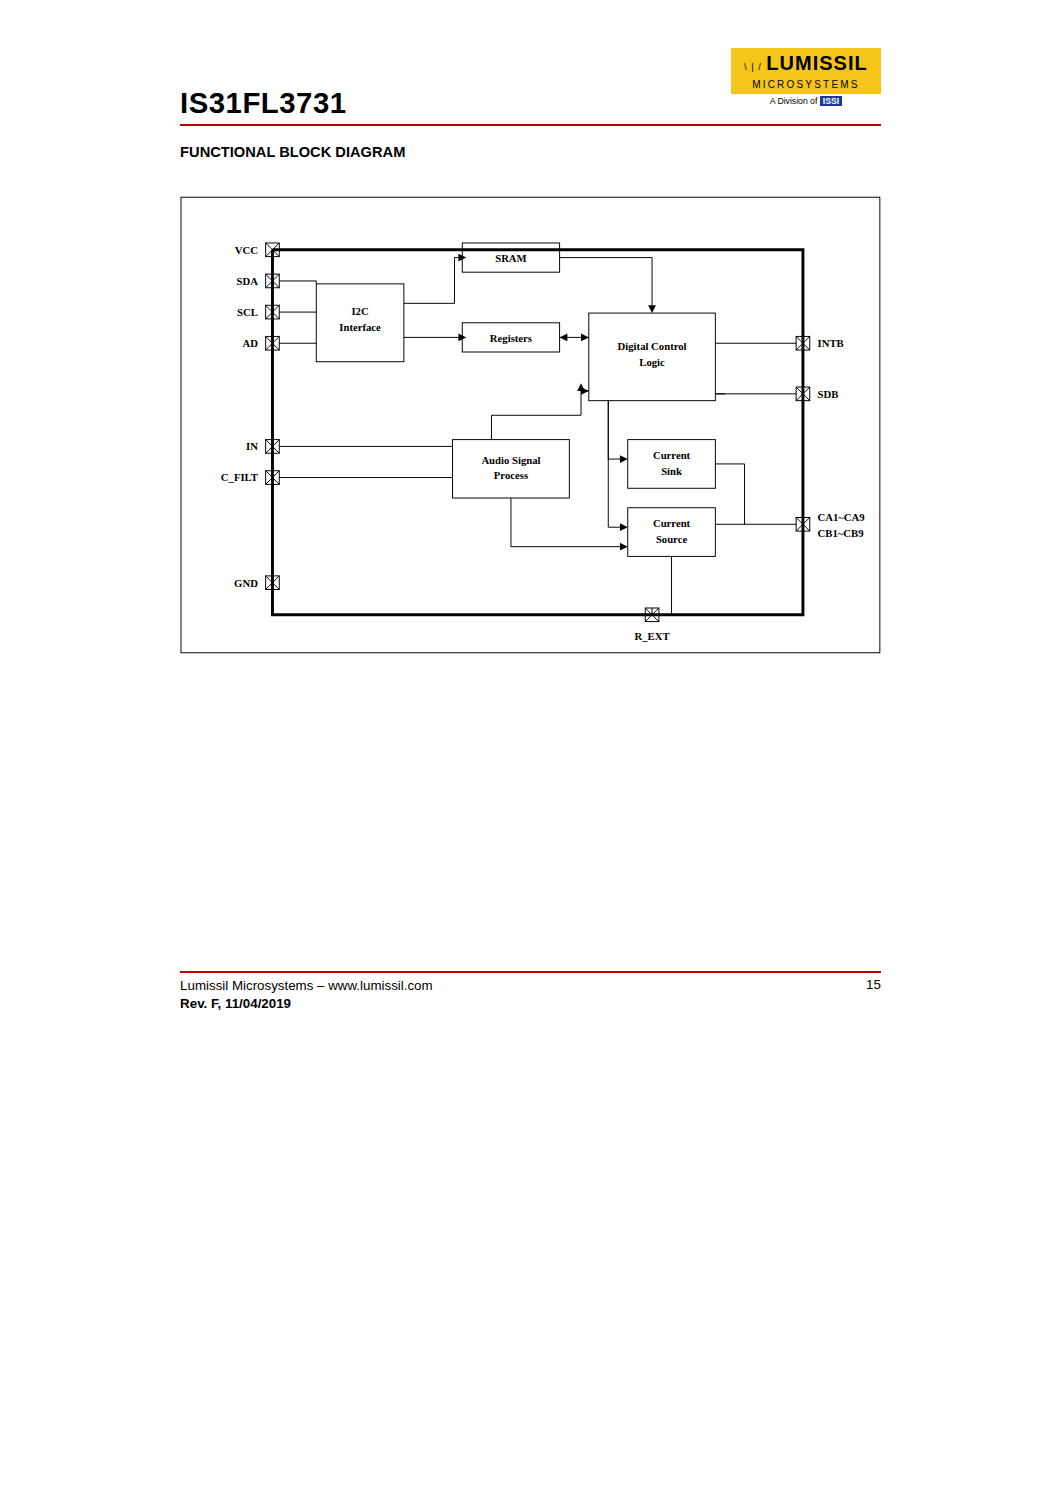\ | / LUMISSIL MICROSYSTEMS
A Division of ISSI
IS31FL3731
FUNCTIONAL BLOCK DIAGRAM
VCC SDA SCL AD IN C_FILT GND INTB SDB CA1~CA9 CB1~CB9 R_EXT I2C Interface SRAM Registers Digital Control Logic Audio Signal Process Current Sink Current Source
Lumissil Microsystems – www.lumissil.com
Rev. F, 11/04/2019
15